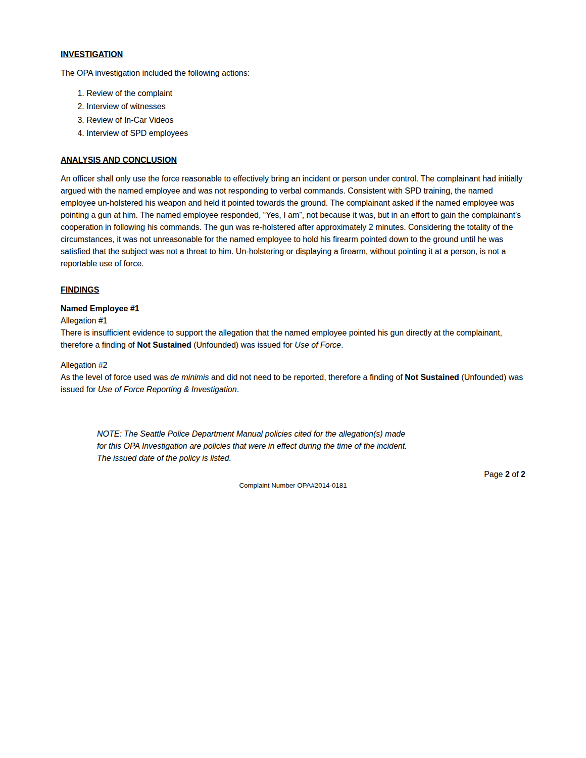INVESTIGATION
The OPA investigation included the following actions:
Review of the complaint
Interview of witnesses
Review of In-Car Videos
Interview of SPD employees
ANALYSIS AND CONCLUSION
An officer shall only use the force reasonable to effectively bring an incident or person under control. The complainant had initially argued with the named employee and was not responding to verbal commands. Consistent with SPD training, the named employee un-holstered his weapon and held it pointed towards the ground. The complainant asked if the named employee was pointing a gun at him. The named employee responded, “Yes, I am”, not because it was, but in an effort to gain the complainant’s cooperation in following his commands. The gun was re-holstered after approximately 2 minutes. Considering the totality of the circumstances, it was not unreasonable for the named employee to hold his firearm pointed down to the ground until he was satisfied that the subject was not a threat to him. Un-holstering or displaying a firearm, without pointing it at a person, is not a reportable use of force.
FINDINGS
Named Employee #1
Allegation #1
There is insufficient evidence to support the allegation that the named employee pointed his gun directly at the complainant, therefore a finding of Not Sustained (Unfounded) was issued for Use of Force.
Allegation #2
As the level of force used was de minimis and did not need to be reported, therefore a finding of Not Sustained (Unfounded) was issued for Use of Force Reporting & Investigation.
NOTE: The Seattle Police Department Manual policies cited for the allegation(s) made
for this OPA Investigation are policies that were in effect during the time of the incident.
The issued date of the policy is listed.
Page 2 of 2
Complaint Number OPA#2014-0181